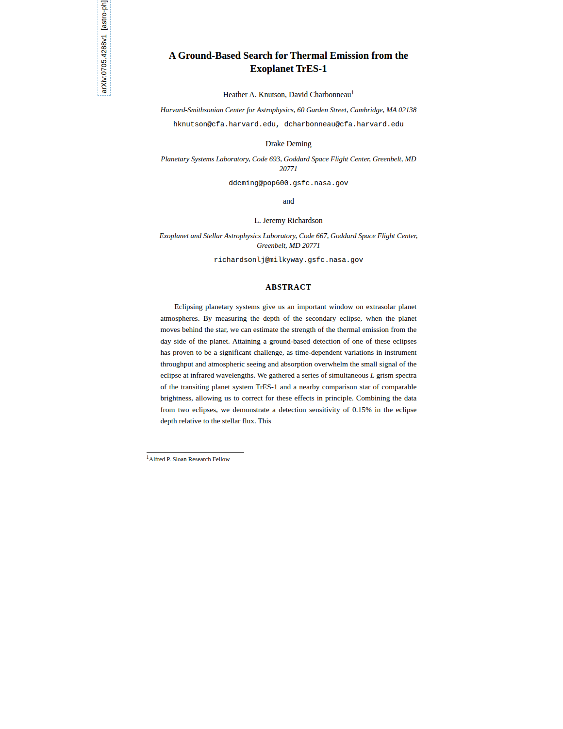arXiv:0705.4288v1 [astro-ph] 29 May 2007
A Ground-Based Search for Thermal Emission from the
Exoplanet TrES-1
Heather A. Knutson, David Charbonneau1
Harvard-Smithsonian Center for Astrophysics, 60 Garden Street, Cambridge, MA 02138
hknutson@cfa.harvard.edu, dcharbonneau@cfa.harvard.edu
Drake Deming
Planetary Systems Laboratory, Code 693, Goddard Space Flight Center, Greenbelt, MD
20771
ddeming@pop600.gsfc.nasa.gov
and
L. Jeremy Richardson
Exoplanet and Stellar Astrophysics Laboratory, Code 667, Goddard Space Flight Center,
Greenbelt, MD 20771
richardsonlj@milkyway.gsfc.nasa.gov
ABSTRACT
Eclipsing planetary systems give us an important window on extrasolar planet atmospheres. By measuring the depth of the secondary eclipse, when the planet moves behind the star, we can estimate the strength of the thermal emission from the day side of the planet. Attaining a ground-based detection of one of these eclipses has proven to be a significant challenge, as time-dependent variations in instrument throughput and atmospheric seeing and absorption overwhelm the small signal of the eclipse at infrared wavelengths. We gathered a series of simultaneous L grism spectra of the transiting planet system TrES-1 and a nearby comparison star of comparable brightness, allowing us to correct for these effects in principle. Combining the data from two eclipses, we demonstrate a detection sensitivity of 0.15% in the eclipse depth relative to the stellar flux. This
1Alfred P. Sloan Research Fellow